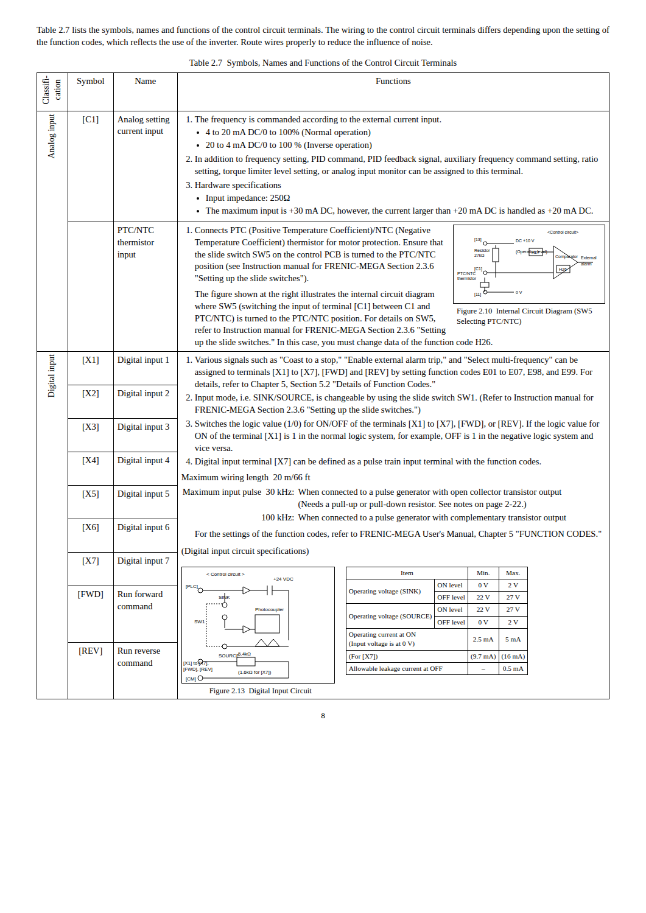Table 2.7 lists the symbols, names and functions of the control circuit terminals. The wiring to the control circuit terminals differs depending upon the setting of the function codes, which reflects the use of the inverter. Route wires properly to reduce the influence of noise.
Table 2.7 Symbols, Names and Functions of the Control Circuit Terminals
| Classifi- cation | Symbol | Name | Functions |
| --- | --- | --- | --- |
| Analog input | [C1] | Analog setting current input | The frequency is commanded according to the external current input. 4 to 20 mA DC/0 to 100% (Normal operation) 20 to 4 mA DC/0 to 100 % (Inverse operation) In addition to frequency setting, PID command, PID feedback signal, auxiliary frequency command setting, ratio setting, torque limiter level setting, or analog input monitor can be assigned to this terminal. Hardware specifications Input impedance: 250Ω The maximum input is +30 mA DC, however, the current larger than +20 mA DC is handled as +20 mA DC. |
| | PTC/NTC thermistor input | <Control circuit> [13] DC +10 V Resistor 27kΩ (Operation level) H27 [C1] Comparator External alarm H26 PTC/NTC thermistor [11] 0 V Figure 2.10 Internal Circuit Diagram (SW5 Selecting PTC/NTC) Connects PTC (Positive Temperature Coefficient)/NTC (Negative Temperature Coefficient) thermistor for motor protection. Ensure that the slide switch SW5 on the control PCB is turned to the PTC/NTC position (see Instruction manual for FRENIC-MEGA Section 2.3.6 "Setting up the slide switches"). The figure shown at the right illustrates the internal circuit diagram where SW5 (switching the input of terminal [C1] between C1 and PTC/NTC) is turned to the PTC/NTC position. For details on SW5, refer to Instruction manual for FRENIC-MEGA Section 2.3.6 "Setting up the slide switches." In this case, you must change data of the function code H26. |
| Digital input | [X1] | Digital input 1 | Various signals such as "Coast to a stop," "Enable external alarm trip," and "Select multi-frequency" can be assigned to terminals [X1] to [X7], [FWD] and [REV] by setting function codes E01 to E07, E98, and E99. For details, refer to Chapter 5, Section 5.2 "Details of Function Codes." Input mode, i.e. SINK/SOURCE, is changeable by using the slide switch SW1. (Refer to Instruction manual for FRENIC-MEGA Section 2.3.6 "Setting up the slide switches.") Switches the logic value (1/0) for ON/OFF of the terminals [X1] to [X7], [FWD], or [REV]. If the logic value for ON of the terminal [X1] is 1 in the normal logic system, for example, OFF is 1 in the negative logic system and vice versa. Digital input terminal [X7] can be defined as a pulse train input terminal with the function codes. Maximum wiring length 20 m/66 ft / Maximum input pulse 30 kHz: / When connected to a pulse generator with open collector transistor output (Needs a pull-up or pull-down resistor. See notes on page 2-22.) / / 100 kHz: / When connected to a pulse generator with complementary transistor output / For the settings of the function codes, refer to FRENIC-MEGA User's Manual, Chapter 5 "FUNCTION CODES." (Digital input circuit specifications) / < Control circuit > +24 VDC [PLC] SINK SW1 Photocoupler SOURCE [X1] to [X7], [FWD], [REV] 5.4kΩ (1.6kΩ for [X7]) [CM] Figure 2.13 Digital Input Circuit / / Item / Min. / Max. / / --- / --- / --- / / Operating voltage (SINK) / ON level / 0 V / 2 V / / OFF level / 22 V / 27 V / / Operating voltage (SOURCE) / ON level / 22 V / 27 V / / OFF level / 0 V / 2 V / / Operating current at ON (Input voltage is at 0 V) / 2.5 mA / 5 mA / / (For [X7]) / (9.7 mA) / (16 mA) / / Allowable leakage current at OFF / – / 0.5 mA / / |
| [X2] | Digital input 2 |
| [X3] | Digital input 3 |
| [X4] | Digital input 4 |
| [X5] | Digital input 5 |
| [X6] | Digital input 6 |
| [X7] | Digital input 7 |
| [FWD] | Run forward command |
| [REV] | Run reverse command |
8